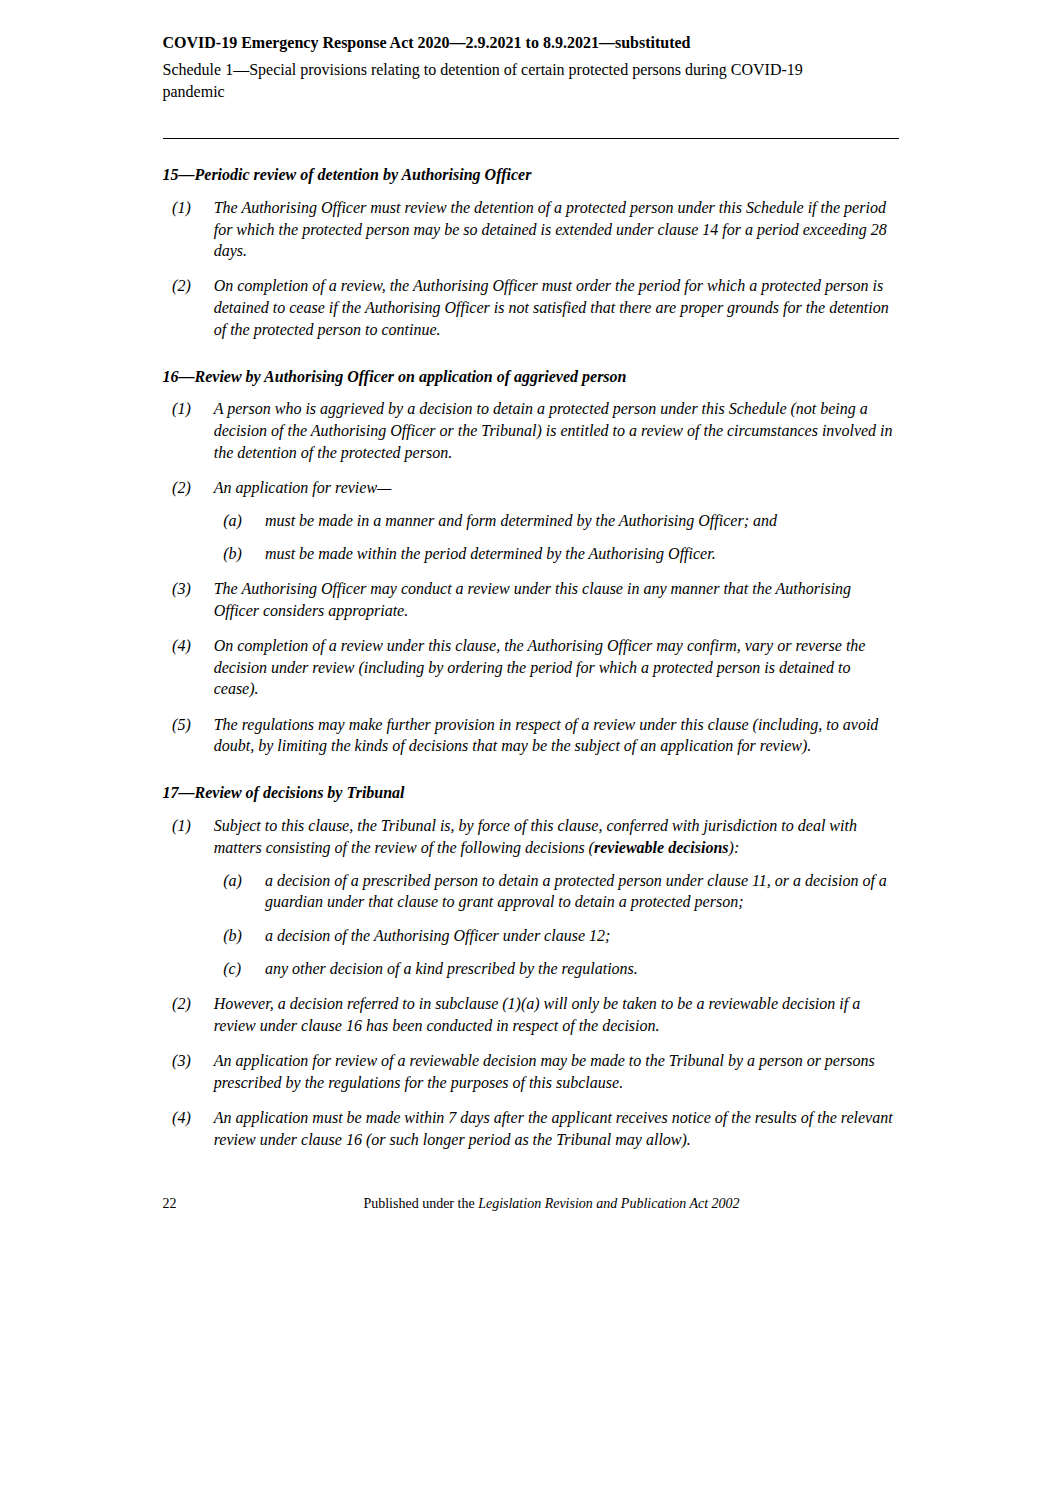COVID-19 Emergency Response Act 2020—2.9.2021 to 8.9.2021—substituted
Schedule 1—Special provisions relating to detention of certain protected persons during COVID-19 pandemic
15—Periodic review of detention by Authorising Officer
(1) The Authorising Officer must review the detention of a protected person under this Schedule if the period for which the protected person may be so detained is extended under clause 14 for a period exceeding 28 days.
(2) On completion of a review, the Authorising Officer must order the period for which a protected person is detained to cease if the Authorising Officer is not satisfied that there are proper grounds for the detention of the protected person to continue.
16—Review by Authorising Officer on application of aggrieved person
(1) A person who is aggrieved by a decision to detain a protected person under this Schedule (not being a decision of the Authorising Officer or the Tribunal) is entitled to a review of the circumstances involved in the detention of the protected person.
(2) An application for review—
(a) must be made in a manner and form determined by the Authorising Officer; and
(b) must be made within the period determined by the Authorising Officer.
(3) The Authorising Officer may conduct a review under this clause in any manner that the Authorising Officer considers appropriate.
(4) On completion of a review under this clause, the Authorising Officer may confirm, vary or reverse the decision under review (including by ordering the period for which a protected person is detained to cease).
(5) The regulations may make further provision in respect of a review under this clause (including, to avoid doubt, by limiting the kinds of decisions that may be the subject of an application for review).
17—Review of decisions by Tribunal
(1) Subject to this clause, the Tribunal is, by force of this clause, conferred with jurisdiction to deal with matters consisting of the review of the following decisions (reviewable decisions):
(a) a decision of a prescribed person to detain a protected person under clause 11, or a decision of a guardian under that clause to grant approval to detain a protected person;
(b) a decision of the Authorising Officer under clause 12;
(c) any other decision of a kind prescribed by the regulations.
(2) However, a decision referred to in subclause (1)(a) will only be taken to be a reviewable decision if a review under clause 16 has been conducted in respect of the decision.
(3) An application for review of a reviewable decision may be made to the Tribunal by a person or persons prescribed by the regulations for the purposes of this subclause.
(4) An application must be made within 7 days after the applicant receives notice of the results of the relevant review under clause 16 (or such longer period as the Tribunal may allow).
22 Published under the Legislation Revision and Publication Act 2002